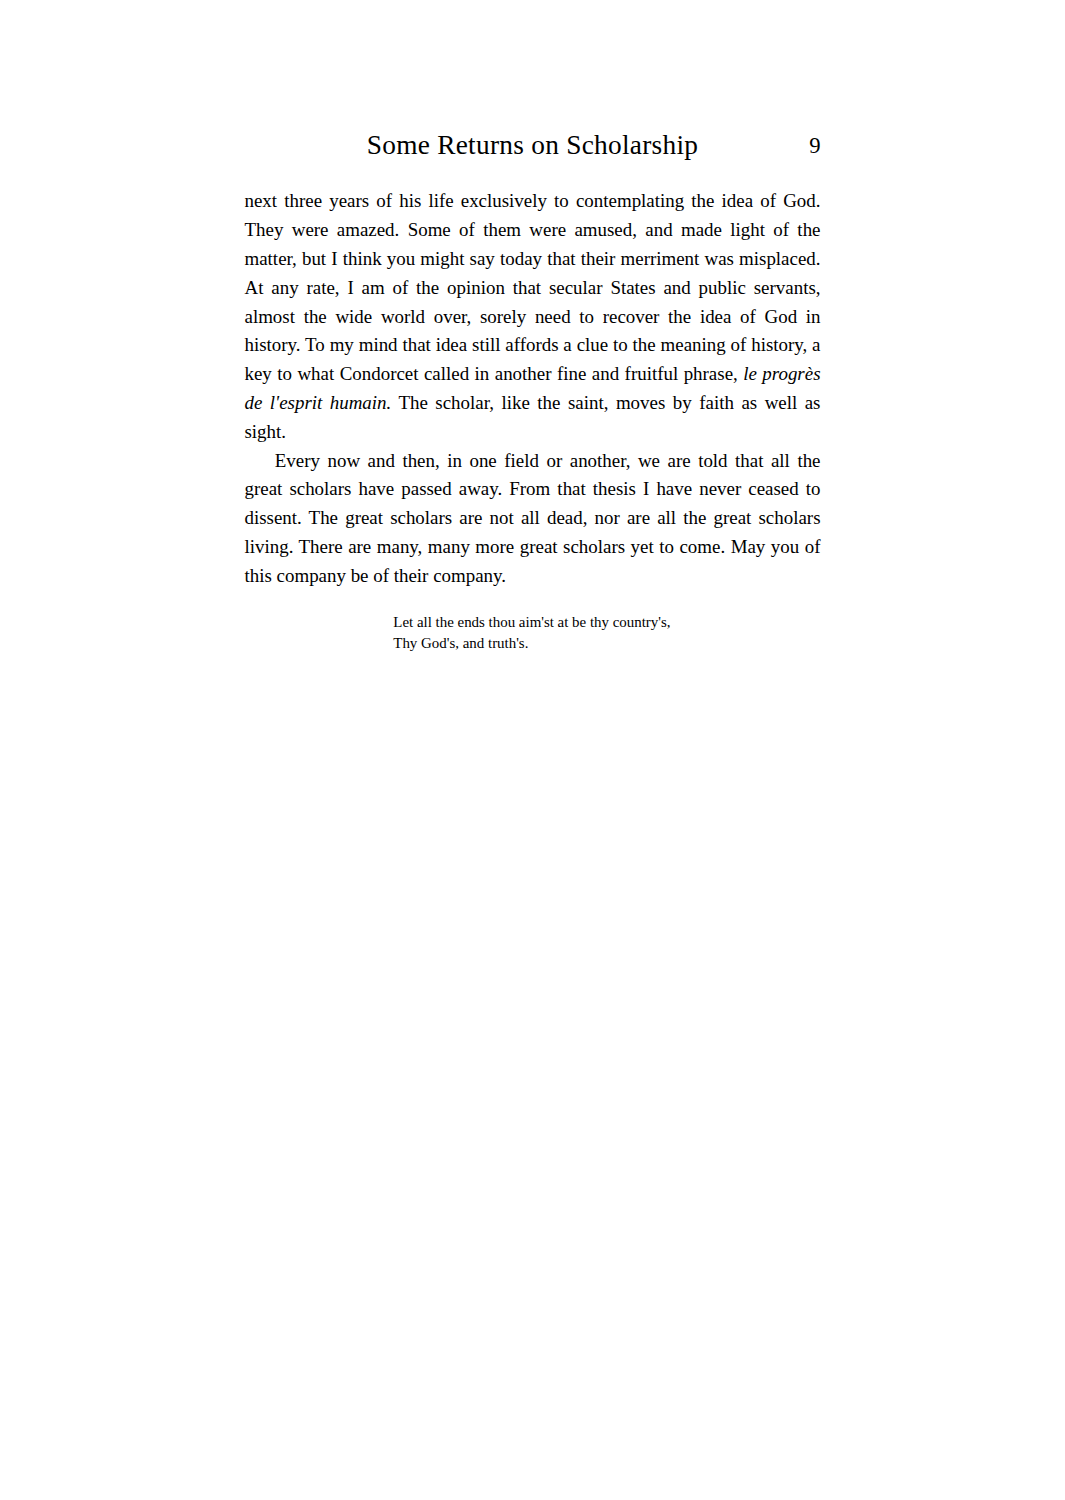Some Returns on Scholarship
9
next three years of his life exclusively to contemplating the idea of God. They were amazed. Some of them were amused, and made light of the matter, but I think you might say today that their merriment was misplaced. At any rate, I am of the opinion that secular States and public servants, almost the wide world over, sorely need to recover the idea of God in history. To my mind that idea still affords a clue to the meaning of history, a key to what Condorcet called in another fine and fruitful phrase, le progrès de l'esprit humain. The scholar, like the saint, moves by faith as well as sight.
Every now and then, in one field or another, we are told that all the great scholars have passed away. From that thesis I have never ceased to dissent. The great scholars are not all dead, nor are all the great scholars living. There are many, many more great scholars yet to come. May you of this company be of their company.
Let all the ends thou aim'st at be thy country's,
Thy God's, and truth's.